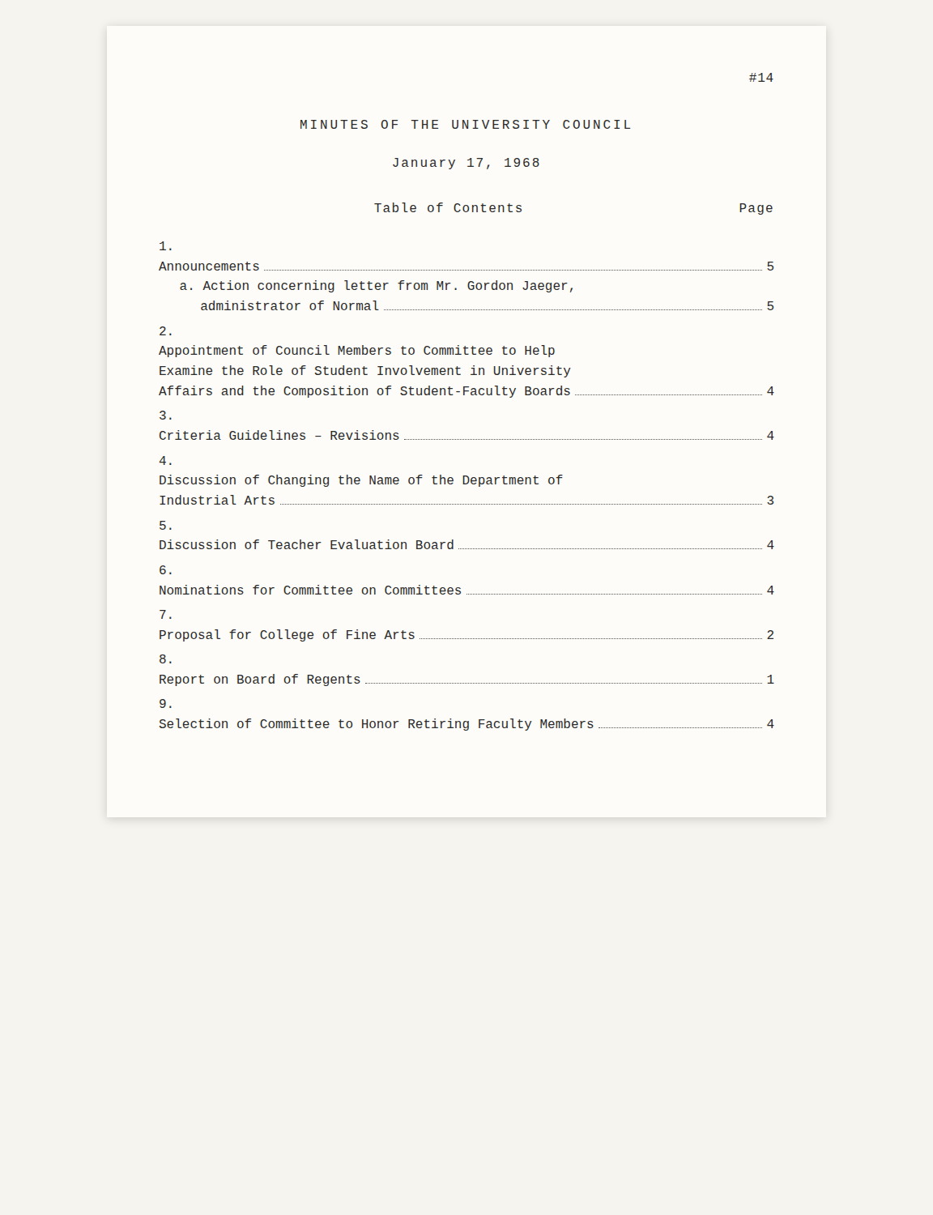#14
Minutes of the University Council
January 17, 1968
Table of Contents Page
Announcements 5
a. Action concerning letter from Mr. Gordon Jaeger,
administrator of Normal 5
Appointment of Council Members to Committee to Help Examine the Role of Student Involvement in University
Affairs and the Composition of Student-Faculty Boards 4
Criteria Guidelines – Revisions 4
Discussion of Changing the Name of the Department of
Industrial Arts 3
Discussion of Teacher Evaluation Board 4
Nominations for Committee on Committees 4
Proposal for College of Fine Arts 2
Report on Board of Regents 1
Selection of Committee to Honor Retiring Faculty Members 4